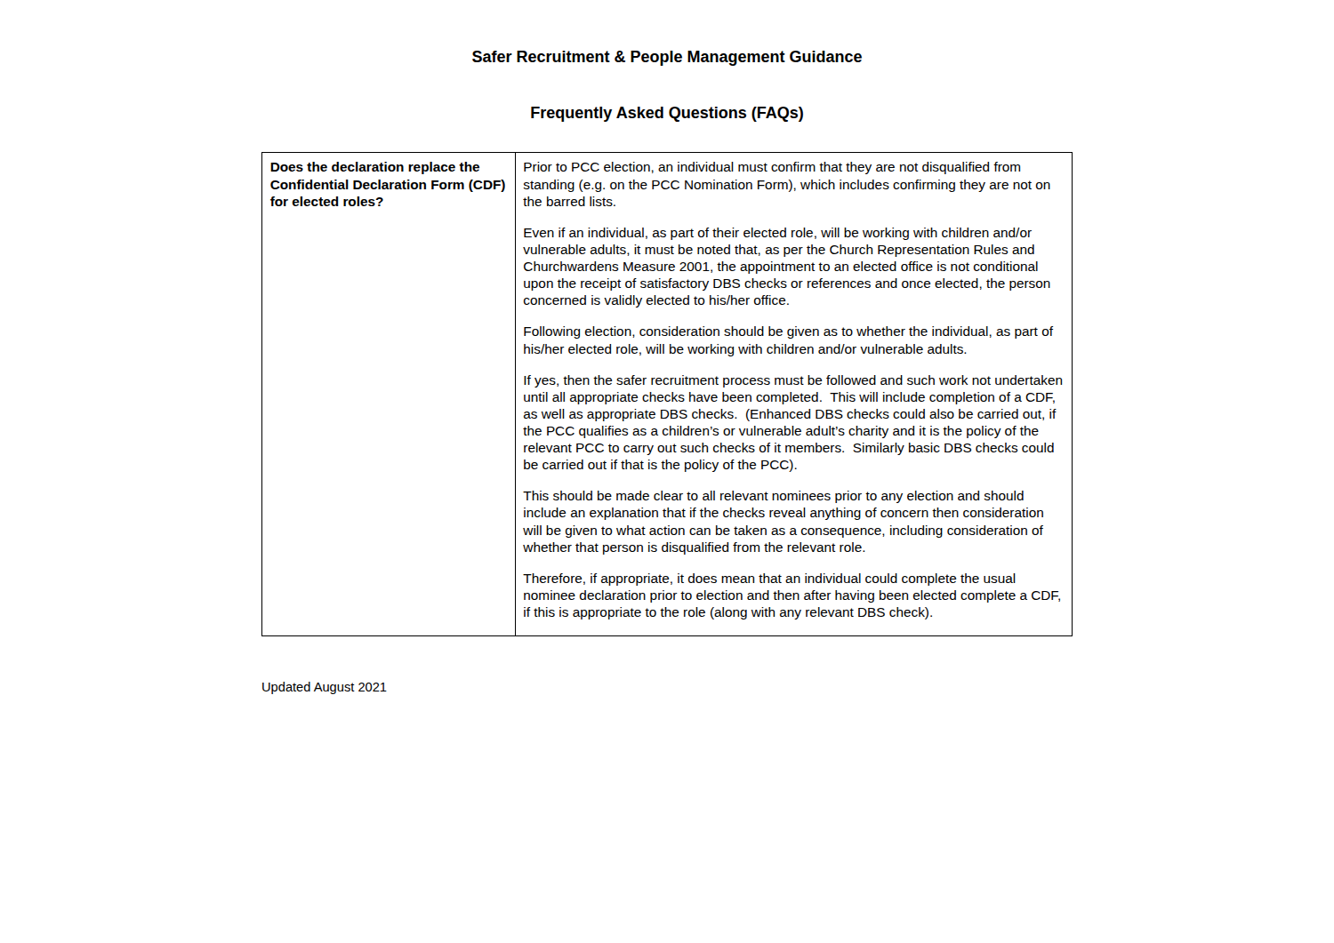Safer Recruitment & People Management Guidance
Frequently Asked Questions (FAQs)
| Does the declaration replace the Confidential Declaration Form (CDF) for elected roles? | Prior to PCC election, an individual must confirm that they are not disqualified from standing (e.g. on the PCC Nomination Form), which includes confirming they are not on the barred lists. Even if an individual, as part of their elected role, will be working with children and/or vulnerable adults, it must be noted that, as per the Church Representation Rules and Churchwardens Measure 2001, the appointment to an elected office is not conditional upon the receipt of satisfactory DBS checks or references and once elected, the person concerned is validly elected to his/her office. Following election, consideration should be given as to whether the individual, as part of his/her elected role, will be working with children and/or vulnerable adults. If yes, then the safer recruitment process must be followed and such work not undertaken until all appropriate checks have been completed. This will include completion of a CDF, as well as appropriate DBS checks. (Enhanced DBS checks could also be carried out, if the PCC qualifies as a children’s or vulnerable adult’s charity and it is the policy of the relevant PCC to carry out such checks of it members. Similarly basic DBS checks could be carried out if that is the policy of the PCC). This should be made clear to all relevant nominees prior to any election and should include an explanation that if the checks reveal anything of concern then consideration will be given to what action can be taken as a consequence, including consideration of whether that person is disqualified from the relevant role. Therefore, if appropriate, it does mean that an individual could complete the usual nominee declaration prior to election and then after having been elected complete a CDF, if this is appropriate to the role (along with any relevant DBS check). |
Updated August 2021